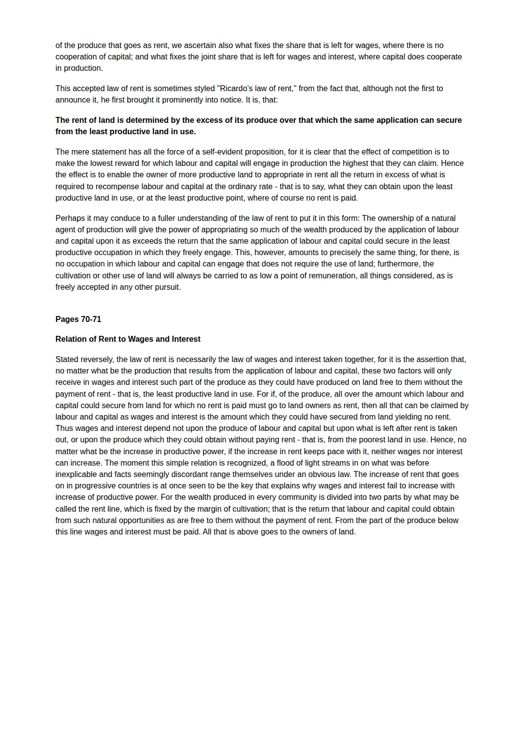of the produce that goes as rent, we ascertain also what fixes the share that is left for wages, where there is no cooperation of capital; and what fixes the joint share that is left for wages and interest, where capital does cooperate in production.
This accepted law of rent is sometimes styled "Ricardo's law of rent," from the fact that, although not the first to announce it, he first brought it prominently into notice. It is, that:
The rent of land is determined by the excess of its produce over that which the same application can secure from the least productive land in use.
The mere statement has all the force of a self-evident proposition, for it is clear that the effect of competition is to make the lowest reward for which labour and capital will engage in production the highest that they can claim. Hence the effect is to enable the owner of more productive land to appropriate in rent all the return in excess of what is required to recompense labour and capital at the ordinary rate - that is to say, what they can obtain upon the least productive land in use, or at the least productive point, where of course no rent is paid.
Perhaps it may conduce to a fuller understanding of the law of rent to put it in this form: The ownership of a natural agent of production will give the power of appropriating so much of the wealth produced by the application of labour and capital upon it as exceeds the return that the same application of labour and capital could secure in the least productive occupation in which they freely engage. This, however, amounts to precisely the same thing, for there, is no occupation in which labour and capital can engage that does not require the use of land; furthermore, the cultivation or other use of land will always be carried to as low a point of remuneration, all things considered, as is freely accepted in any other pursuit.
Pages 70-71
Relation of Rent to Wages and Interest
Stated reversely, the law of rent is necessarily the law of wages and interest taken together, for it is the assertion that, no matter what be the production that results from the application of labour and capital, these two factors will only receive in wages and interest such part of the produce as they could have produced on land free to them without the payment of rent - that is, the least productive land in use. For if, of the produce, all over the amount which labour and capital could secure from land for which no rent is paid must go to land owners as rent, then all that can be claimed by labour and capital as wages and interest is the amount which they could have secured from land yielding no rent. Thus wages and interest depend not upon the produce of labour and capital but upon what is left after rent is taken out, or upon the produce which they could obtain without paying rent - that is, from the poorest land in use. Hence, no matter what be the increase in productive power, if the increase in rent keeps pace with it, neither wages nor interest can increase. The moment this simple relation is recognized, a flood of light streams in on what was before inexplicable and facts seemingly discordant range themselves under an obvious law. The increase of rent that goes on in progressive countries is at once seen to be the key that explains why wages and interest fail to increase with increase of productive power. For the wealth produced in every community is divided into two parts by what may be called the rent line, which is fixed by the margin of cultivation; that is the return that labour and capital could obtain from such natural opportunities as are free to them without the payment of rent. From the part of the produce below this line wages and interest must be paid. All that is above goes to the owners of land.